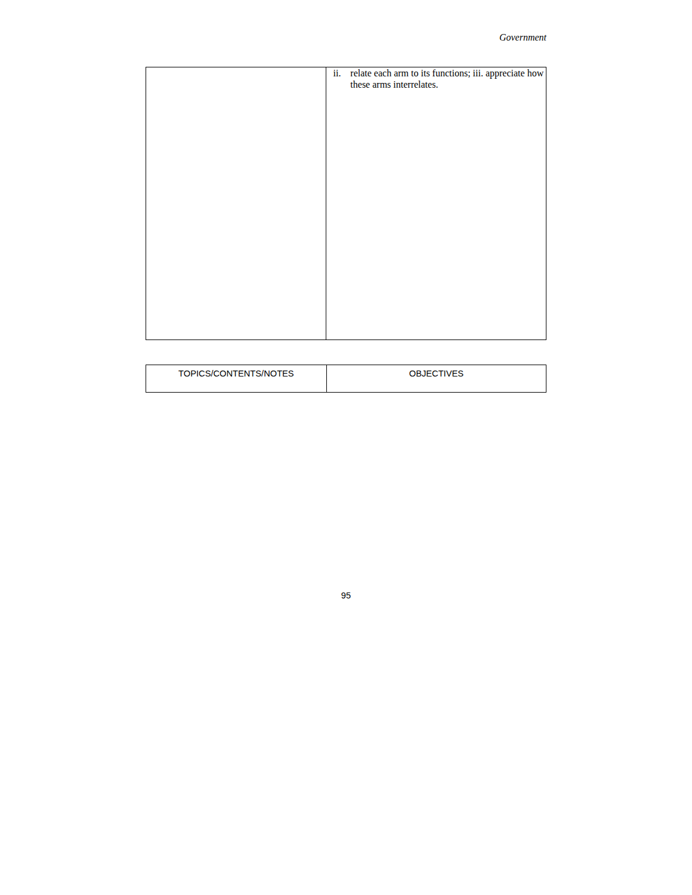Government
| | ii. relate each arm to its functions; iii. appreciate how these arms interrelates. |
| TOPICS/CONTENTS/NOTES | OBJECTIVES |
95